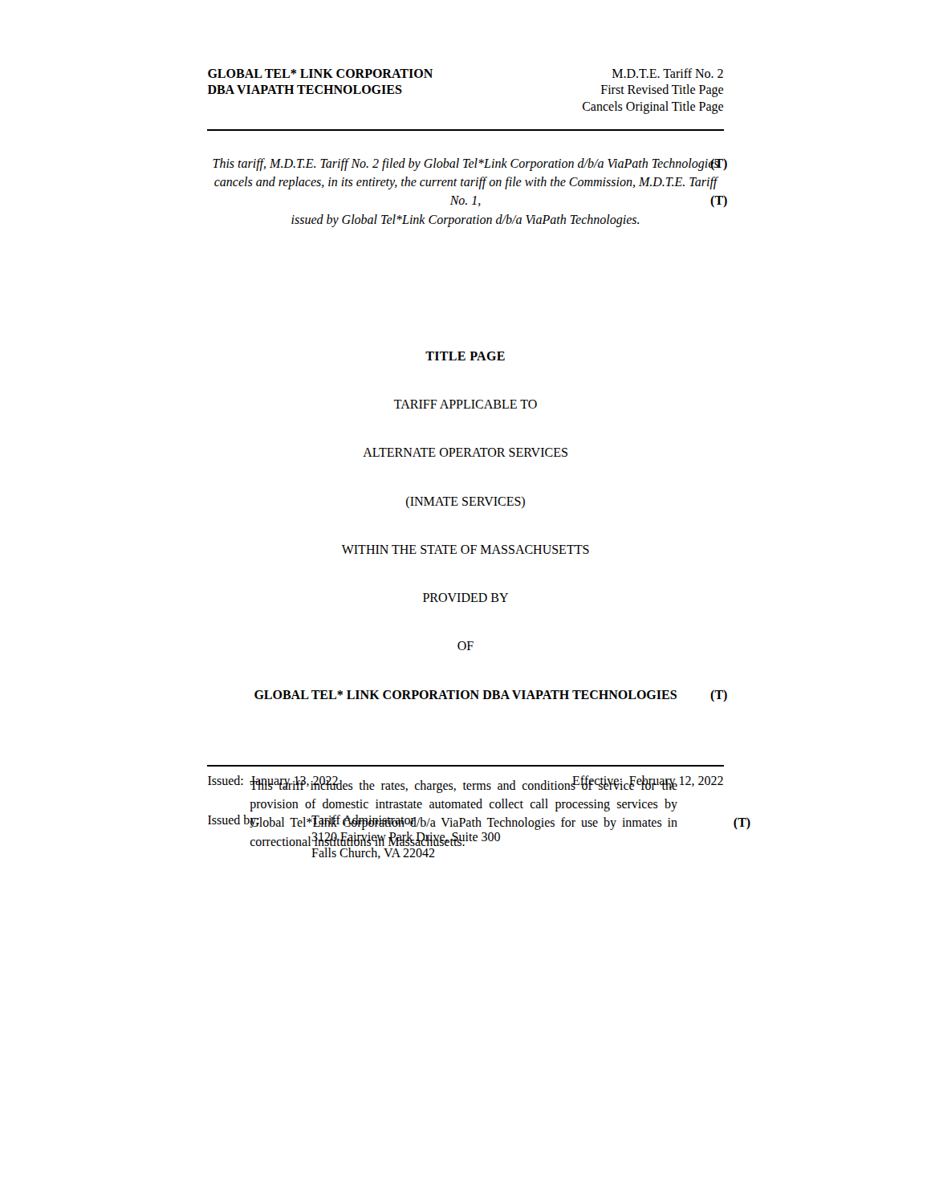Global Tel* Link Corporation
DBA ViaPath Technologies
M.D.T.E. Tariff No. 2
First Revised Title Page
Cancels Original Title Page
This tariff, M.D.T.E. Tariff No. 2 filed by Global Tel*Link Corporation d/b/a ViaPath Technologies (T)
cancels and replaces, in its entirety, the current tariff on file with the Commission, M.D.T.E. Tariff No. 1,
issued by Global Tel*Link Corporation d/b/a ViaPath Technologies. (T)
TITLE PAGE
TARIFF APPLICABLE TO
ALTERNATE OPERATOR SERVICES
(INMATE SERVICES)
WITHIN THE STATE OF MASSACHUSETTS
PROVIDED BY
OF
GLOBAL TEL* LINK CORPORATION DBA VIAPATH TECHNOLOGIES (T)
This tariff includes the rates, charges, terms and conditions of service for the provision of domestic intrastate automated collect call processing services by Global Tel*Link Corporation d/b/a ViaPath Technologies for use by inmates in correctional institutions in Massachusetts. (T)
Issued: January 13, 2022
Effective: February 12, 2022
Issued by:
Tariff Administrator
3120 Fairview Park Drive, Suite 300
Falls Church, VA 22042